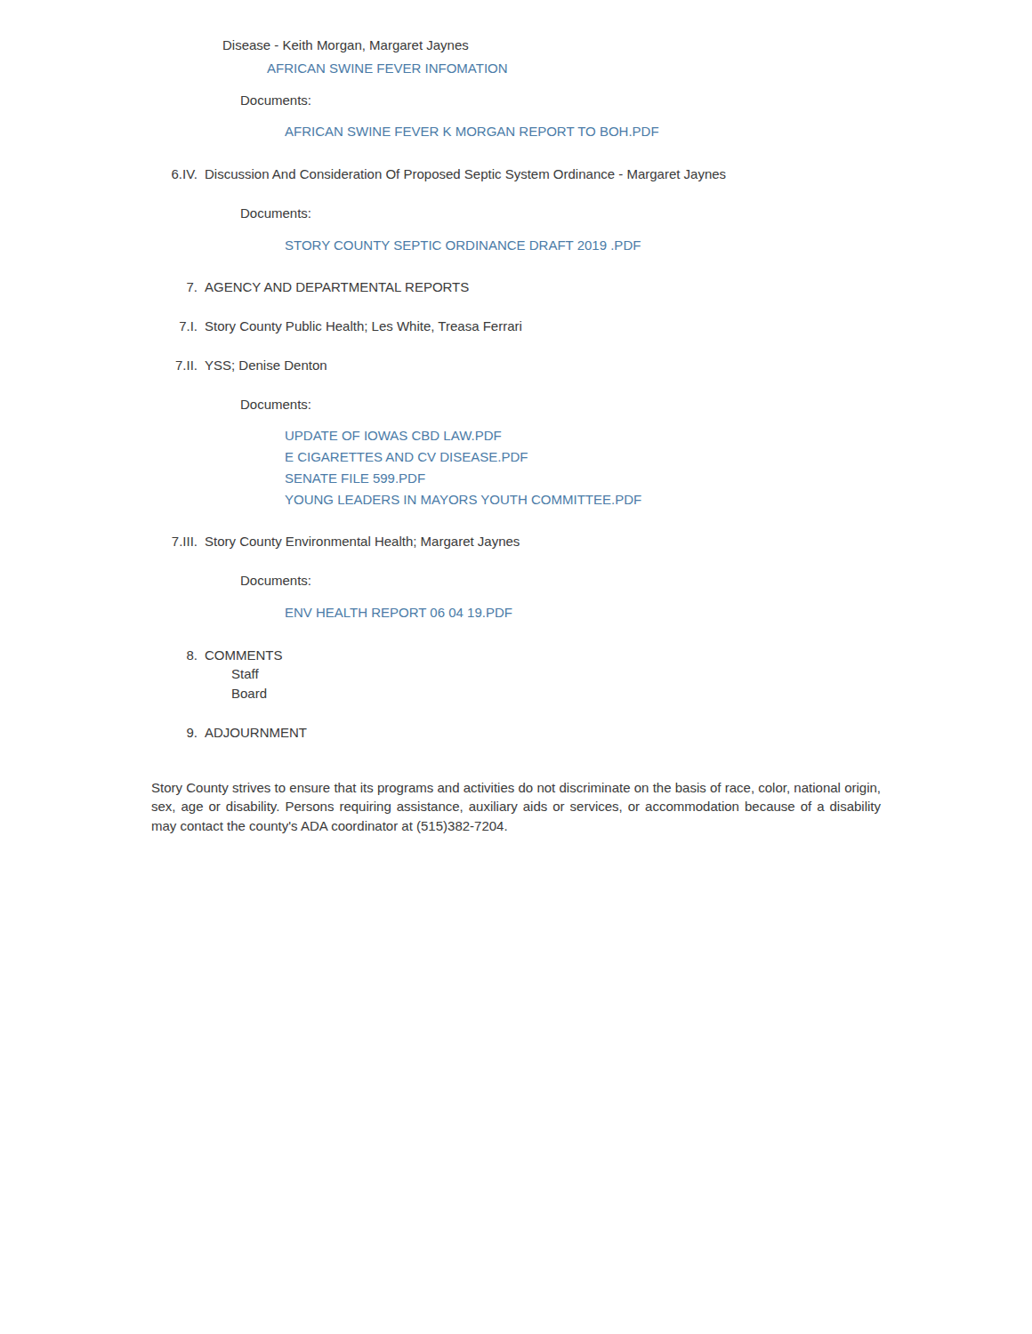Disease - Keith Morgan, Margaret Jaynes
AFRICAN SWINE FEVER INFOMATION
Documents:
AFRICAN SWINE FEVER K MORGAN REPORT TO BOH.PDF
6.IV. Discussion And Consideration Of Proposed Septic System Ordinance - Margaret Jaynes
Documents:
STORY COUNTY SEPTIC ORDINANCE DRAFT 2019 .PDF
7. AGENCY AND DEPARTMENTAL REPORTS
7.I. Story County Public Health; Les White, Treasa Ferrari
7.II. YSS; Denise Denton
Documents:
UPDATE OF IOWAS CBD LAW.PDF
E CIGARETTES AND CV DISEASE.PDF
SENATE FILE 599.PDF
YOUNG LEADERS IN MAYORS YOUTH COMMITTEE.PDF
7.III. Story County Environmental Health; Margaret Jaynes
Documents:
ENV HEALTH REPORT 06 04 19.PDF
8. COMMENTS
Staff
Board
9. ADJOURNMENT
Story County strives to ensure that its programs and activities do not discriminate on the basis of race, color, national origin, sex, age or disability. Persons requiring assistance, auxiliary aids or services, or accommodation because of a disability may contact the county's ADA coordinator at (515)382-7204.